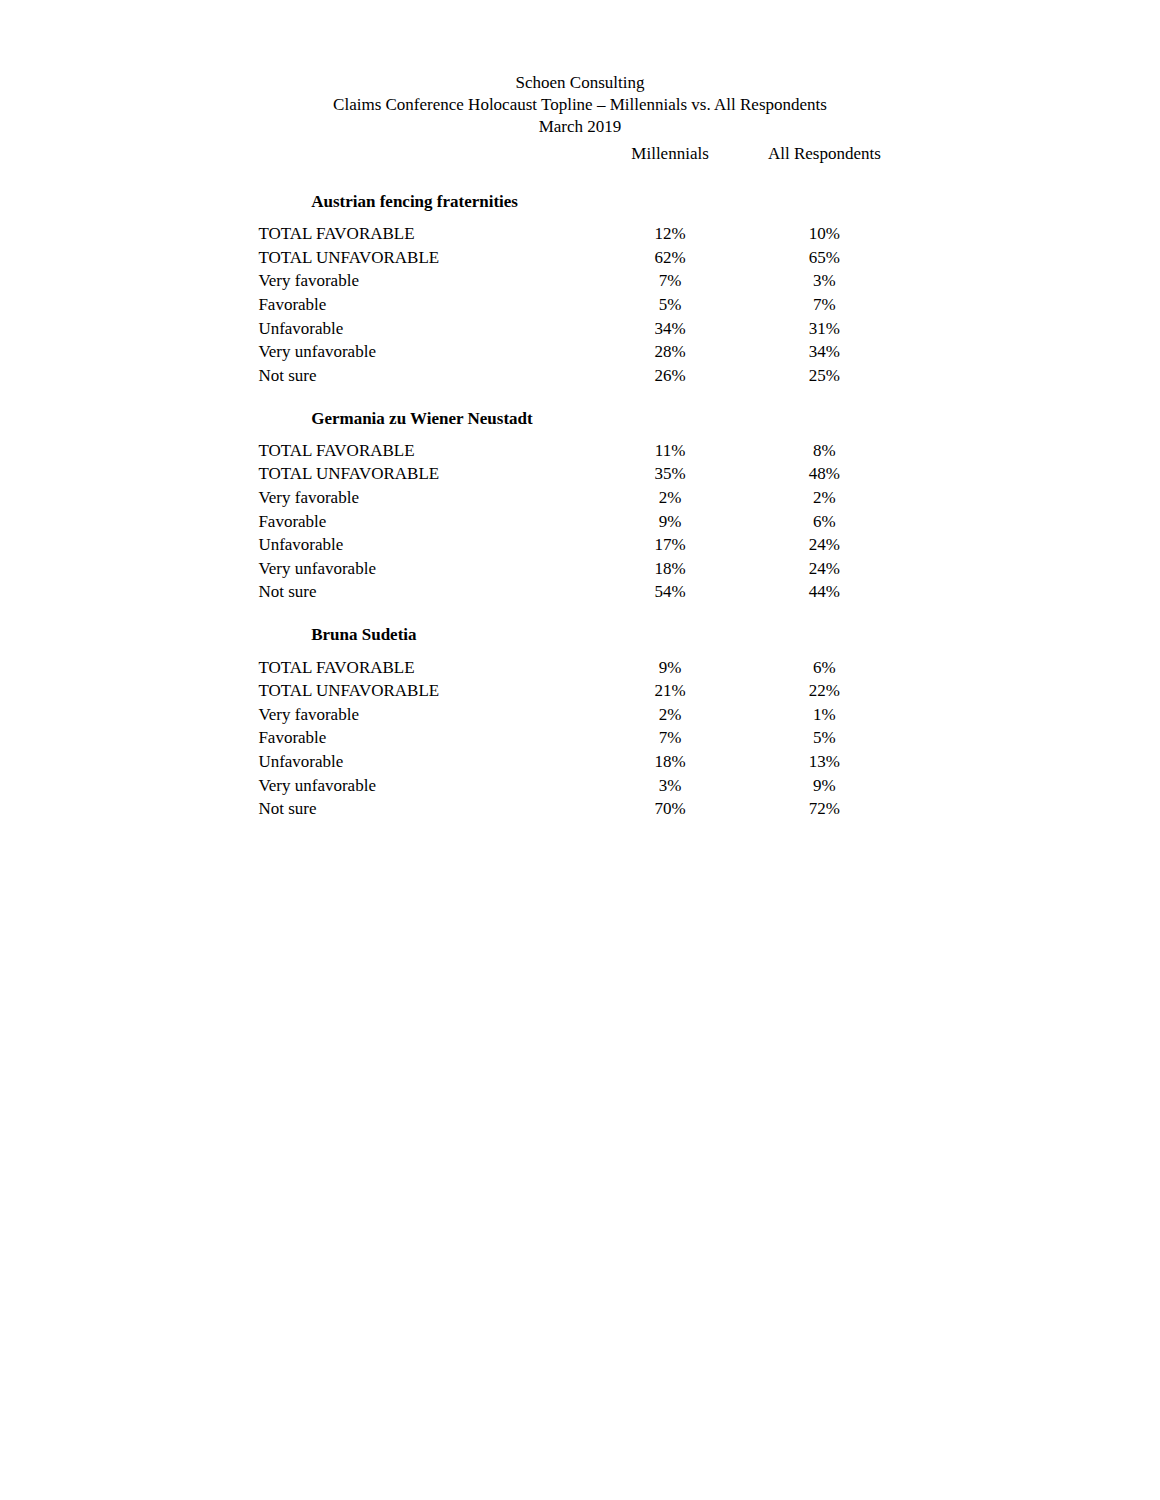Schoen Consulting
Claims Conference Holocaust Topline – Millennials vs. All Respondents
March 2019
| | Millennials | All Respondents |
| --- | --- | --- |
| Austrian fencing fraternities |
| TOTAL FAVORABLE | 12% | 10% |
| TOTAL UNFAVORABLE | 62% | 65% |
| Very favorable | 7% | 3% |
| Favorable | 5% | 7% |
| Unfavorable | 34% | 31% |
| Very unfavorable | 28% | 34% |
| Not sure | 26% | 25% |
| Germania zu Wiener Neustadt |
| TOTAL FAVORABLE | 11% | 8% |
| TOTAL UNFAVORABLE | 35% | 48% |
| Very favorable | 2% | 2% |
| Favorable | 9% | 6% |
| Unfavorable | 17% | 24% |
| Very unfavorable | 18% | 24% |
| Not sure | 54% | 44% |
| Bruna Sudetia |
| TOTAL FAVORABLE | 9% | 6% |
| TOTAL UNFAVORABLE | 21% | 22% |
| Very favorable | 2% | 1% |
| Favorable | 7% | 5% |
| Unfavorable | 18% | 13% |
| Very unfavorable | 3% | 9% |
| Not sure | 70% | 72% |